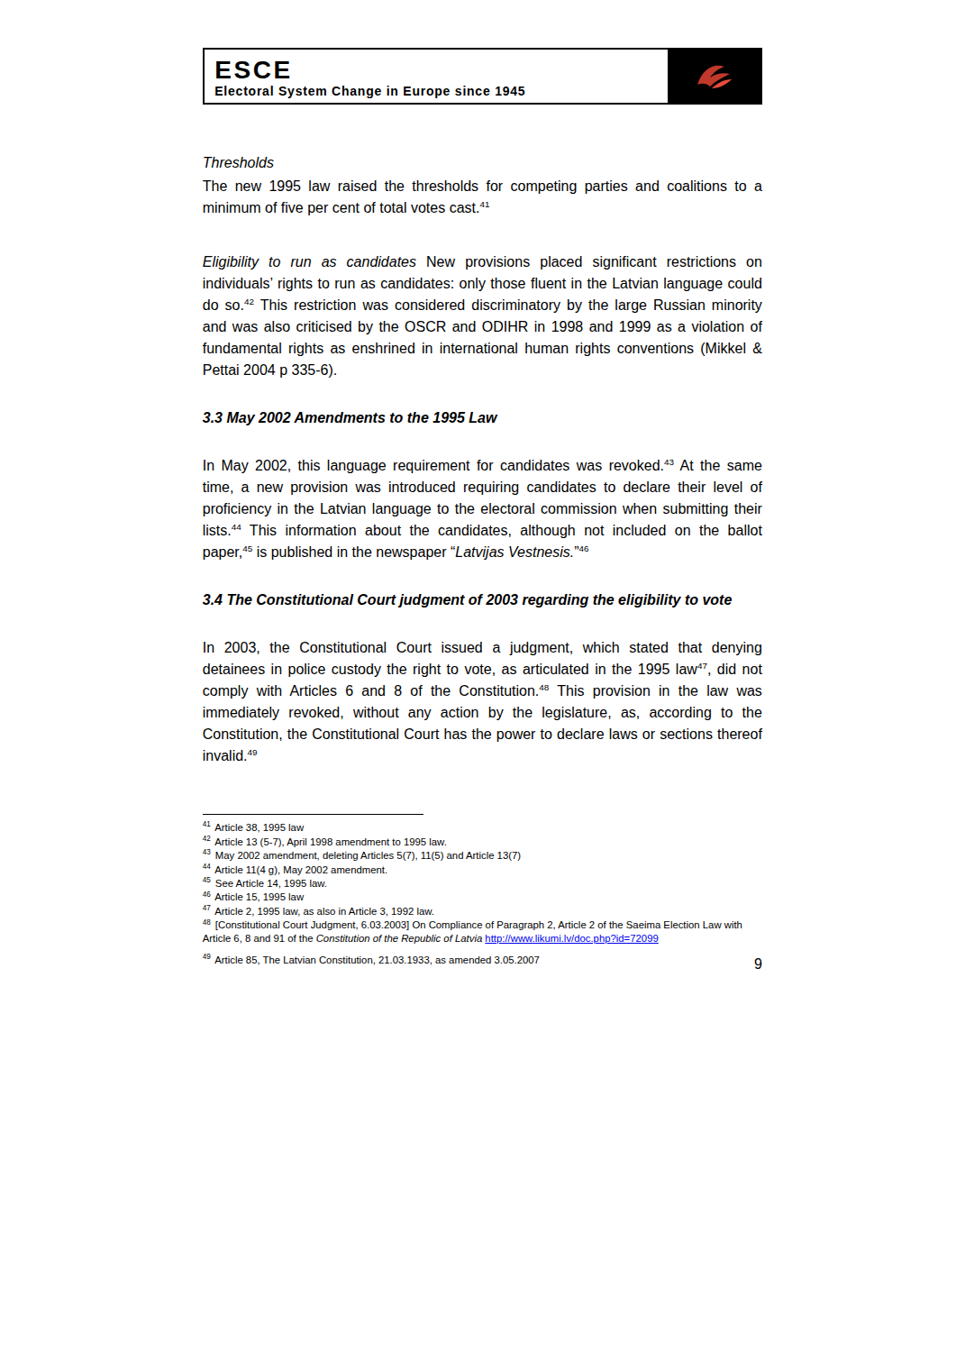ESCE
Electoral System Change in Europe since 1945
Thresholds
The new 1995 law raised the thresholds for competing parties and coalitions to a minimum of five per cent of total votes cast.41
Eligibility to run as candidates New provisions placed significant restrictions on individuals’ rights to run as candidates: only those fluent in the Latvian language could do so.42 This restriction was considered discriminatory by the large Russian minority and was also criticised by the OSCR and ODIHR in 1998 and 1999 as a violation of fundamental rights as enshrined in international human rights conventions (Mikkel & Pettai 2004 p 335-6).
3.3 May 2002 Amendments to the 1995 Law
In May 2002, this language requirement for candidates was revoked.43 At the same time, a new provision was introduced requiring candidates to declare their level of proficiency in the Latvian language to the electoral commission when submitting their lists.44 This information about the candidates, although not included on the ballot paper,45 is published in the newspaper “Latvijas Vestnesis.”46
3.4 The Constitutional Court judgment of 2003 regarding the eligibility to vote
In 2003, the Constitutional Court issued a judgment, which stated that denying detainees in police custody the right to vote, as articulated in the 1995 law47, did not comply with Articles 6 and 8 of the Constitution.48 This provision in the law was immediately revoked, without any action by the legislature, as, according to the Constitution, the Constitutional Court has the power to declare laws or sections thereof invalid.49
41 Article 38, 1995 law
42 Article 13 (5-7), April 1998 amendment to 1995 law.
43 May 2002 amendment, deleting Articles 5(7), 11(5) and Article 13(7)
44 Article 11(4 g), May 2002 amendment.
45 See Article 14, 1995 law.
46 Article 15, 1995 law
47 Article 2, 1995 law, as also in Article 3, 1992 law.
48 [Constitutional Court Judgment, 6.03.2003] On Compliance of Paragraph 2, Article 2 of the Saeima Election Law with Article 6, 8 and 91 of the Constitution of the Republic of Latvia http://www.likumi.lv/doc.php?id=72099
49 Article 85, The Latvian Constitution, 21.03.1933, as amended 3.05.2007
9